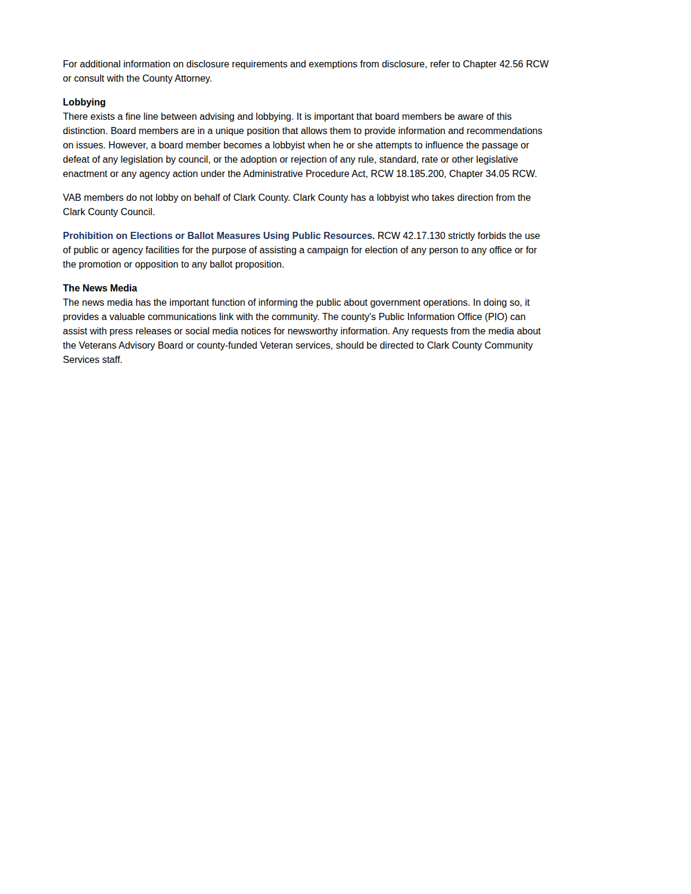For additional information on disclosure requirements and exemptions from disclosure, refer to Chapter 42.56 RCW or consult with the County Attorney.
Lobbying
There exists a fine line between advising and lobbying. It is important that board members be aware of this distinction. Board members are in a unique position that allows them to provide information and recommendations on issues. However, a board member becomes a lobbyist when he or she attempts to influence the passage or defeat of any legislation by council, or the adoption or rejection of any rule, standard, rate or other legislative enactment or any agency action under the Administrative Procedure Act, RCW 18.185.200, Chapter 34.05 RCW.
VAB members do not lobby on behalf of Clark County. Clark County has a lobbyist who takes direction from the Clark County Council.
Prohibition on Elections or Ballot Measures Using Public Resources. RCW 42.17.130 strictly forbids the use of public or agency facilities for the purpose of assisting a campaign for election of any person to any office or for the promotion or opposition to any ballot proposition.
The News Media
The news media has the important function of informing the public about government operations. In doing so, it provides a valuable communications link with the community. The county's Public Information Office (PIO) can assist with press releases or social media notices for newsworthy information. Any requests from the media about the Veterans Advisory Board or county-funded Veteran services, should be directed to Clark County Community Services staff.